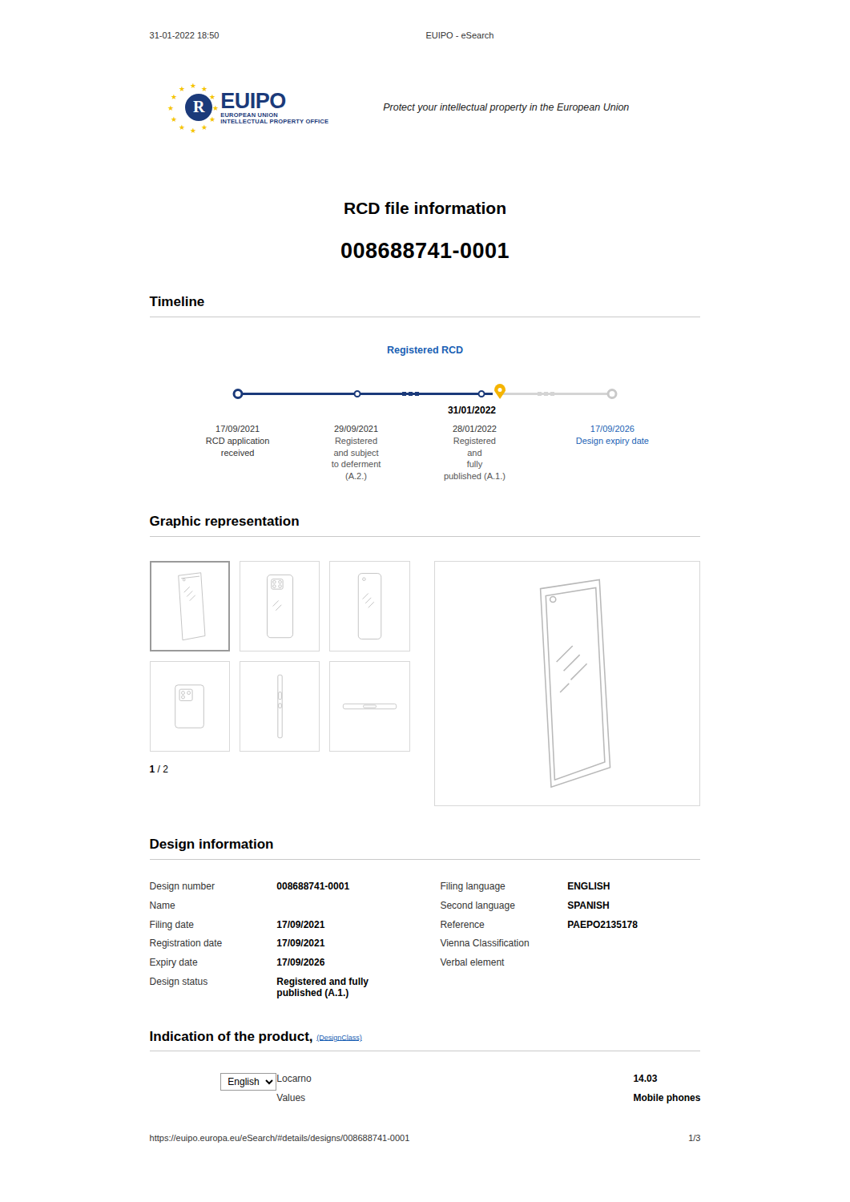31-01-2022 18:50
EUIPO - eSearch
★ ★ ★ ★ ★ ★ ★ ★ ★ ★ ★ ★
R
EUIPO
EUROPEAN UNION
INTELLECTUAL PROPERTY OFFICE
Protect your intellectual property in the European Union
RCD file information
008688741-0001
Timeline
Registered RCD
31/01/2022
17/09/2021
RCD application
received
29/09/2021
Registered
and subject
to deferment
(A.2.)
28/01/2022
Registered
and
fully
published (A.1.)
17/09/2026
Design expiry date
Graphic representation
1 / 2
Design information
Design number
008688741-0001
Name
Filing date
17/09/2021
Registration date
17/09/2021
Expiry date
17/09/2026
Design status
Registered and fully published (A.1.)
Filing language
ENGLISH
Second language
SPANISH
Reference
PAEPO2135178
Vienna Classification
Verbal element
Indication of the product, (DesignClass)
Locarno
14.03
English
Values
Mobile phones
https://euipo.europa.eu/eSearch/#details/designs/008688741-0001
1/3